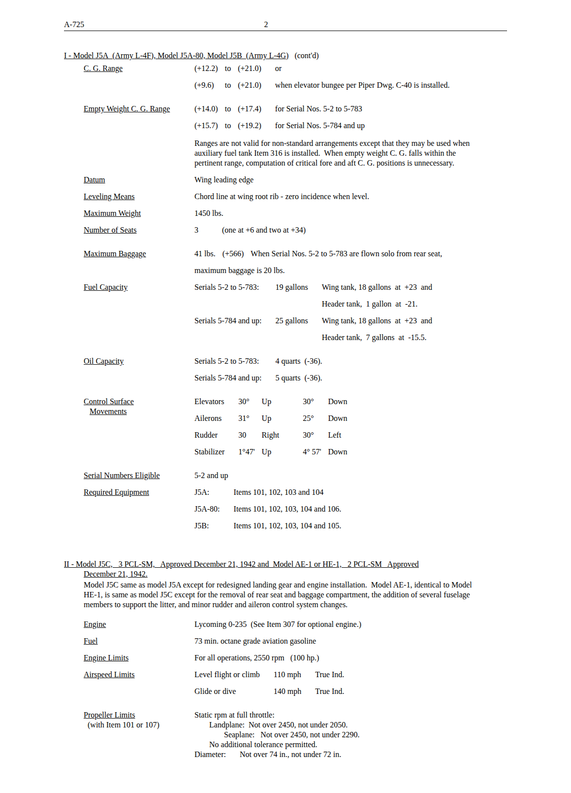A-725
2
I - Model J5A (Army L-4F), Model J5A-80, Model J5B (Army L-4G) (cont'd)
| C. G. Range | / (+12.2) / to / (+21.0) / or / / (+9.6) / to / (+21.0) / when elevator bungee per Piper Dwg. C-40 is installed. / |
| Empty Weight C. G. Range | / (+14.0) / to / (+17.4) / for Serial Nos. 5-2 to 5-783 / / (+15.7) / to / (+19.2) / for Serial Nos. 5-784 and up / Ranges are not valid for non-standard arrangements except that they may be used when auxiliary fuel tank Item 316 is installed. When empty weight C. G. falls within the pertinent range, computation of critical fore and aft C. G. positions is unnecessary. |
| Datum | Wing leading edge |
| Leveling Means | Chord line at wing root rib - zero incidence when level. |
| Maximum Weight | 1450 lbs. |
| Number of Seats | / 3 / (one at +6 and two at +34) / |
| Maximum Baggage | / 41 lbs. / (+566) / When Serial Nos. 5-2 to 5-783 are flown solo from rear seat, / maximum baggage is 20 lbs. |
| Fuel Capacity | / Serials 5-2 to 5-783: / 19 gallons / Wing tank, 18 gallons at +23 and / / / / Header tank, 1 gallon at -21. / / Serials 5-784 and up: / 25 gallons / Wing tank, 18 gallons at +23 and / / / / Header tank, 7 gallons at -15.5. / |
| Oil Capacity | / Serials 5-2 to 5-783: / 4 quarts (-36). / / Serials 5-784 and up: / 5 quarts (-36). / |
| Control Surface Movements | / Elevators / 30° / Up / 30° / Down / / Ailerons / 31° / Up / 25° / Down / / Rudder / 30 / Right / 30° / Left / / Stabilizer / 1°47' / Up / 4° 57' / Down / |
| Serial Numbers Eligible | 5-2 and up |
| Required Equipment | / J5A: / Items 101, 102, 103 and 104 / / J5A-80: / Items 101, 102, 103, 104 and 106. / / J5B: / Items 101, 102, 103, 104 and 105. / |
II - Model J5C, 3 PCL-SM, Approved December 21, 1942 and Model AE-1 or HE-1, 2 PCL-SM Approved
December 21, 1942.
Model J5C same as model J5A except for redesigned landing gear and engine installation. Model AE-1, identical to Model
HE-1, is same as model J5C except for the removal of rear seat and baggage compartment, the addition of several fuselage
members to support the litter, and minor rudder and aileron control system changes.
| Engine | Lycoming 0-235 (See Item 307 for optional engine.) |
| Fuel | 73 min. octane grade aviation gasoline |
| Engine Limits | For all operations, 2550 rpm (100 hp.) |
| Airspeed Limits | / Level flight or climb / 110 mph / True Ind. / / Glide or dive / 140 mph / True Ind. / |
| Propeller Limits (with Item 101 or 107) | Static rpm at full throttle: Landplane: Not over 2450, not under 2050. Seaplane: Not over 2450, not under 2290. No additional tolerance permitted. / Diameter: / Not over 74 in., not under 72 in. / |